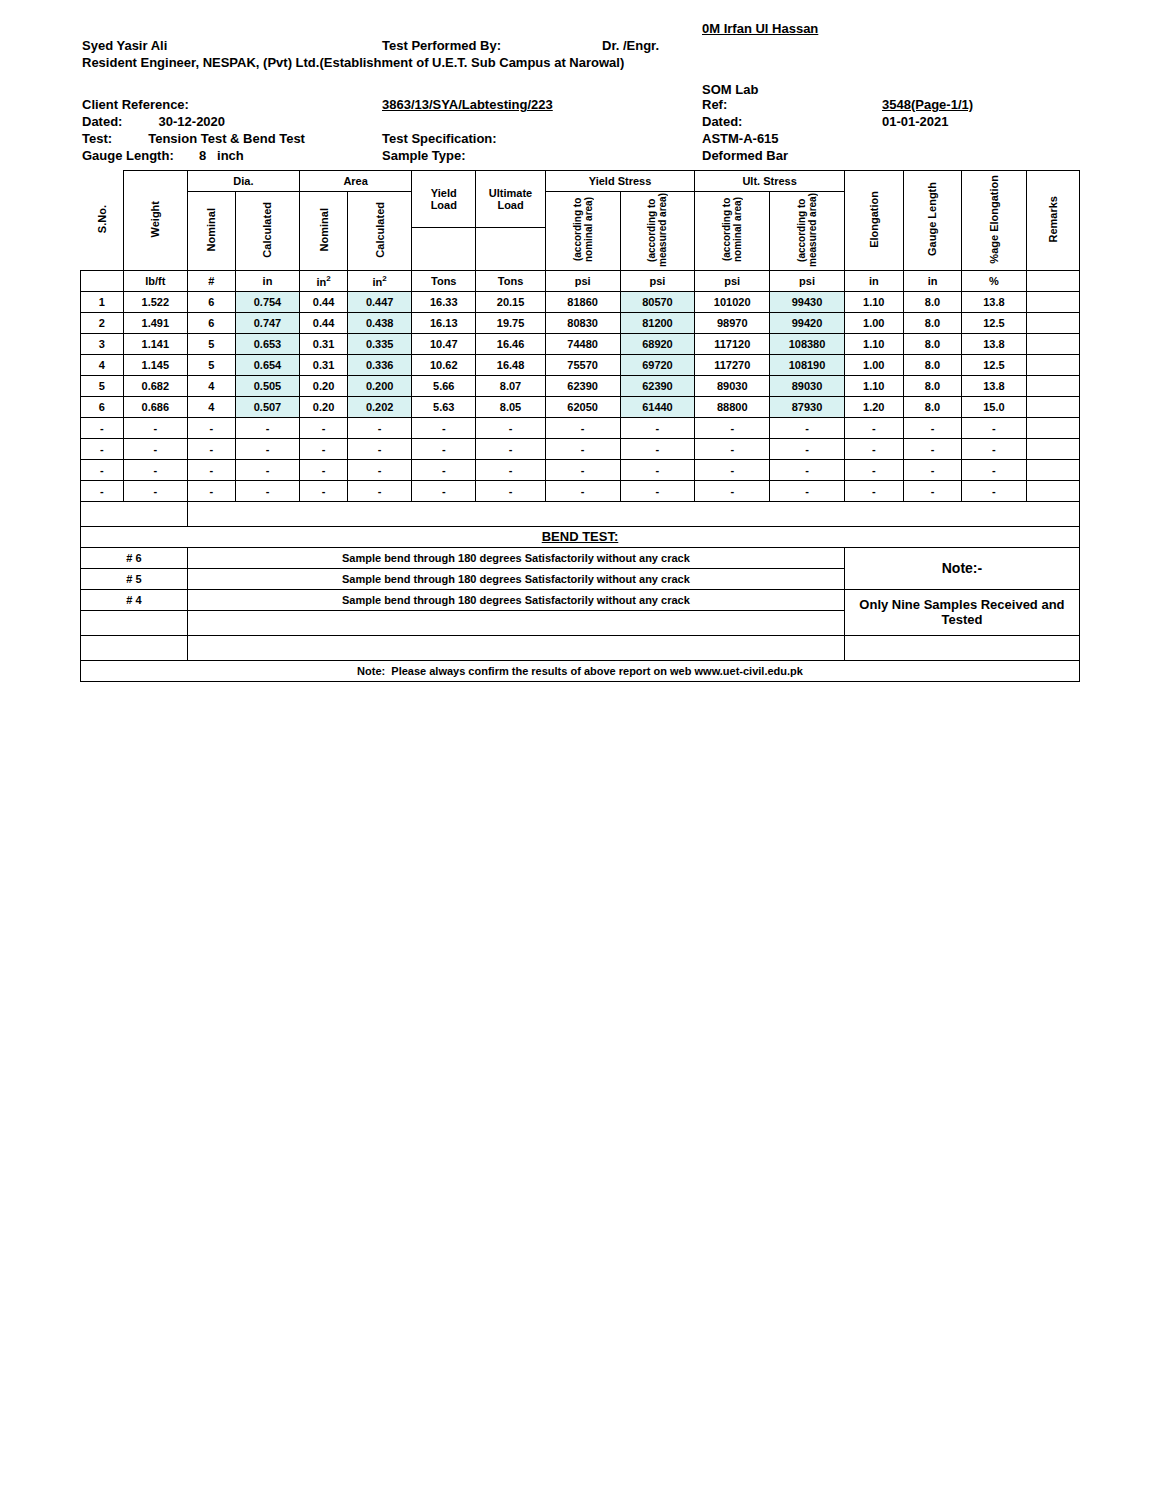| | | | 0M Irfan Ul Hassan | |
| Syed Yasir Ali | Test Performed By: | Dr. /Engr. | | |
| Resident Engineer, NESPAK, (Pvt) Ltd.(Establishment of U.E.T. Sub Campus at Narowal) |
| Client Reference: | 3863/13/SYA/Labtesting/223 | | SOM Lab Ref: | 3548(Page-1/1) |
| Dated: 30-12-2020 | | | Dated: | 01-01-2021 |
| Test: Tension Test & Bend Test | Test Specification: | | ASTM-A-615 | |
| Gauge Length: 8 inch | Sample Type: | | Deformed Bar | |
| S.No. | Weight | Dia. | Area | Yield Load | Ultimate Load | Yield Stress | Ult. Stress | Elongation | Gauge Length | %age Elongation | Remarks |
| --- | --- | --- | --- | --- | --- | --- | --- | --- | --- | --- | --- |
| Nominal | Calculated | Nominal | Calculated | (according to nominal area) | (according to measured area) | (according to nominal area) | (according to measured area) |
| | lb/ft | # | in | in 2 | in 2 | Tons | Tons | psi | psi | psi | psi | in | in | % | |
| 1 | 1.522 | 6 | 0.754 | 0.44 | 0.447 | 16.33 | 20.15 | 81860 | 80570 | 101020 | 99430 | 1.10 | 8.0 | 13.8 | |
| 2 | 1.491 | 6 | 0.747 | 0.44 | 0.438 | 16.13 | 19.75 | 80830 | 81200 | 98970 | 99420 | 1.00 | 8.0 | 12.5 | |
| 3 | 1.141 | 5 | 0.653 | 0.31 | 0.335 | 10.47 | 16.46 | 74480 | 68920 | 117120 | 108380 | 1.10 | 8.0 | 13.8 | |
| 4 | 1.145 | 5 | 0.654 | 0.31 | 0.336 | 10.62 | 16.48 | 75570 | 69720 | 117270 | 108190 | 1.00 | 8.0 | 12.5 | |
| 5 | 0.682 | 4 | 0.505 | 0.20 | 0.200 | 5.66 | 8.07 | 62390 | 62390 | 89030 | 89030 | 1.10 | 8.0 | 13.8 | |
| 6 | 0.686 | 4 | 0.507 | 0.20 | 0.202 | 5.63 | 8.05 | 62050 | 61440 | 88800 | 87930 | 1.20 | 8.0 | 15.0 | |
| - | - | - | - | - | - | - | - | - | - | - | - | - | - | - | |
| - | - | - | - | - | - | - | - | - | - | - | - | - | - | - | |
| - | - | - | - | - | - | - | - | - | - | - | - | - | - | - | |
| - | - | - | - | - | - | - | - | - | - | - | - | - | - | - | |
| BEND TEST: |
| # 6 | Sample bend through 180 degrees Satisfactorily without any crack | Note:- |
| # 5 | Sample bend through 180 degrees Satisfactorily without any crack |
| # 4 | Sample bend through 180 degrees Satisfactorily without any crack | Only Nine Samples Received and Tested |
| Note: Please always confirm the results of above report on web www.uet-civil.edu.pk |